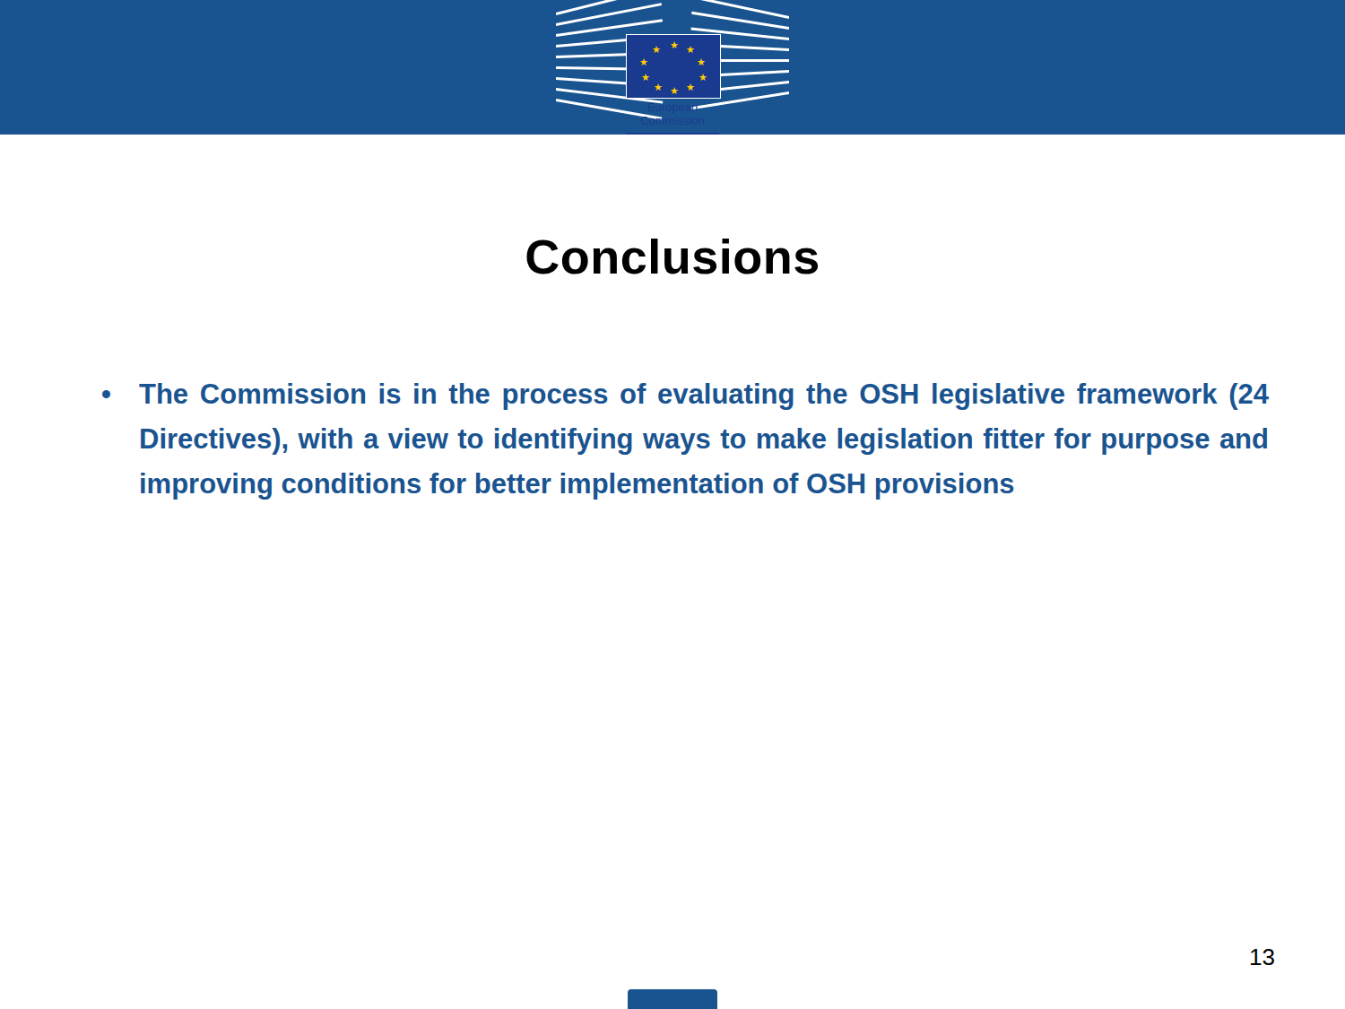★ ★ ★ ★ ★ ★ ★ ★ ★ ★
European
Commission
Conclusions
The Commission is in the process of evaluating the OSH legislative framework (24 Directives), with a view to identifying ways to make legislation fitter for purpose and improving conditions for better implementation of OSH provisions
13